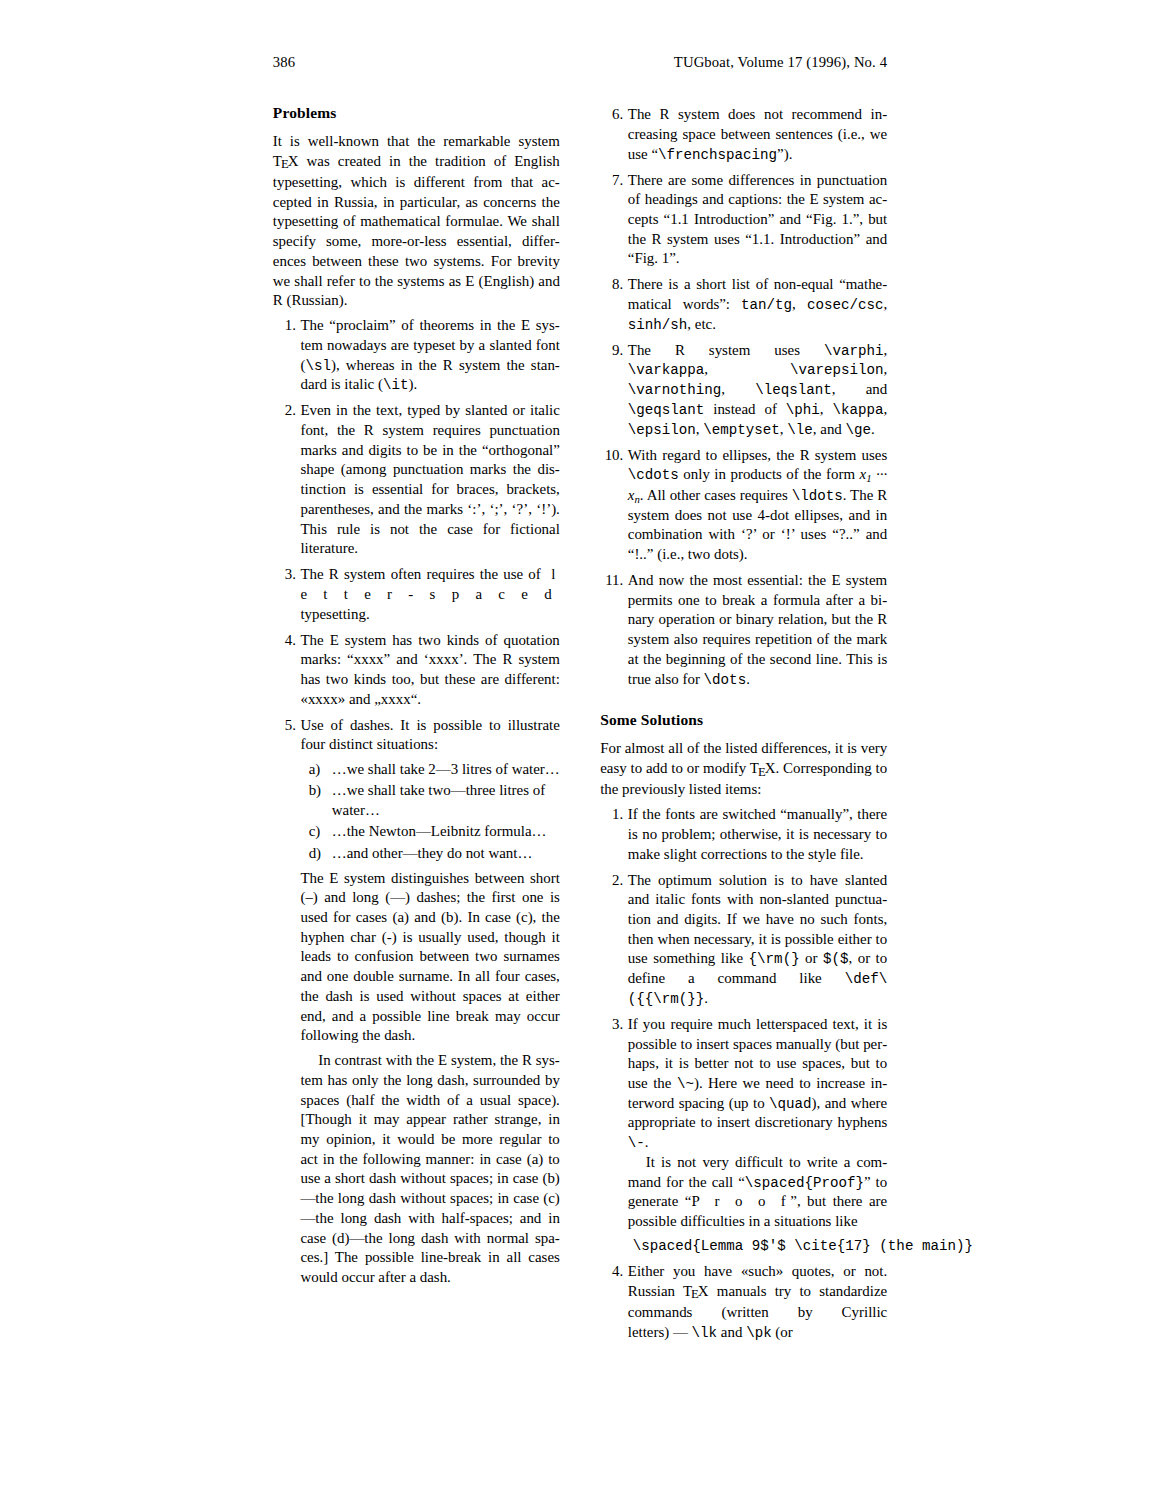386 TUGboat, Volume 17 (1996), No. 4
Problems
It is well-known that the remarkable system Te X was created in the tradition of English typesetting, which is different from that accepted in Russia, in particular, as concerns the typesetting of mathematical formulae. We shall specify some, more-or-less essential, differences between these two systems. For brevity we shall refer to the systems as E (English) and R (Russian).
The “proclaim” of theorems in the E system nowadays are typeset by a slanted font (\sl), whereas in the R system the standard is italic (\it).
Even in the text, typed by slanted or italic font, the R system requires punctuation marks and digits to be in the “orthogonal” shape (among punctuation marks the distinction is essential for braces, brackets, parentheses, and the marks ‘:’, ‘;’, ‘?’, ‘!’). This rule is not the case for fictional literature.
The R system often requires the use of l e t t e r - s p a c e d typesetting.
The E system has two kinds of quotation marks: “xxxx” and ‘xxxx’. The R system has two kinds too, but these are different: «xxxx» and „xxxx“.
Use of dashes. It is possible to illustrate four distinct situations:
…we shall take 2—3 litres of water…
…we shall take two—three litres of water…
…the Newton—Leibnitz formula…
…and other—they do not want…
The E system distinguishes between short (–) and long (—) dashes; the first one is used for cases (a) and (b). In case (c), the hyphen char (-) is usually used, though it leads to confusion between two surnames and one double surname. In all four cases, the dash is used without spaces at either end, and a possible line break may occur following the dash.
In contrast with the E system, the R system has only the long dash, surrounded by spaces (half the width of a usual space). [Though it may appear rather strange, in my opinion, it would be more regular to act in the following manner: in case (a) to use a short dash without spaces; in case (b)—the long dash without spaces; in case (c)—the long dash with half-spaces; and in case (d)—the long dash with normal spaces.] The possible line-break in all cases would occur after a dash.
The R system does not recommend increasing space between sentences (i.e., we use “\frenchspacing”).
There are some differences in punctuation of headings and captions: the E system accepts “1.1 Introduction” and “Fig. 1.”, but the R system uses “1.1. Introduction” and “Fig. 1”.
There is a short list of non-equal “mathematical words”: tan/tg, cosec/csc, sinh/sh, etc.
The R system uses \varphi, \varkappa, \varepsilon, \varnothing, \leqslant, and \geqslant instead of \phi, \kappa, \epsilon, \emptyset, \le, and \ge.
With regard to ellipses, the R system uses \cdots only in products of the form x1 ··· xn. All other cases requires \ldots. The R system does not use 4-dot ellipses, and in combination with ‘?’ or ‘!’ uses “?..” and “!..” (i.e., two dots).
And now the most essential: the E system permits one to break a formula after a binary operation or binary relation, but the R system also requires repetition of the mark at the beginning of the second line. This is true also for \dots.
Some Solutions
For almost all of the listed differences, it is very easy to add to or modify Te X. Corresponding to the previously listed items:
If the fonts are switched “manually”, there is no problem; otherwise, it is necessary to make slight corrections to the style file.
The optimum solution is to have slanted and italic fonts with non-slanted punctuation and digits. If we have no such fonts, then when necessary, it is possible either to use something like {\rm(} or $($, or to define a command like \def\({{\rm(}}.
If you require much letterspaced text, it is possible to insert spaces manually (but perhaps, it is better not to use spaces, but to use the \~). Here we need to increase interword spacing (up to \quad), and where appropriate to insert discretionary hyphens \-.
It is not very difficult to write a command for the call “\spaced{Proof}” to generate “P r o o f”, but there are possible difficulties in a situations like
\spaced{Lemma 9$'$ \cite{17} (the main)}
Either you have «such» quotes, or not. Russian Te X manuals try to standardize commands (written by Cyrillic letters) — \lk and \pk (or